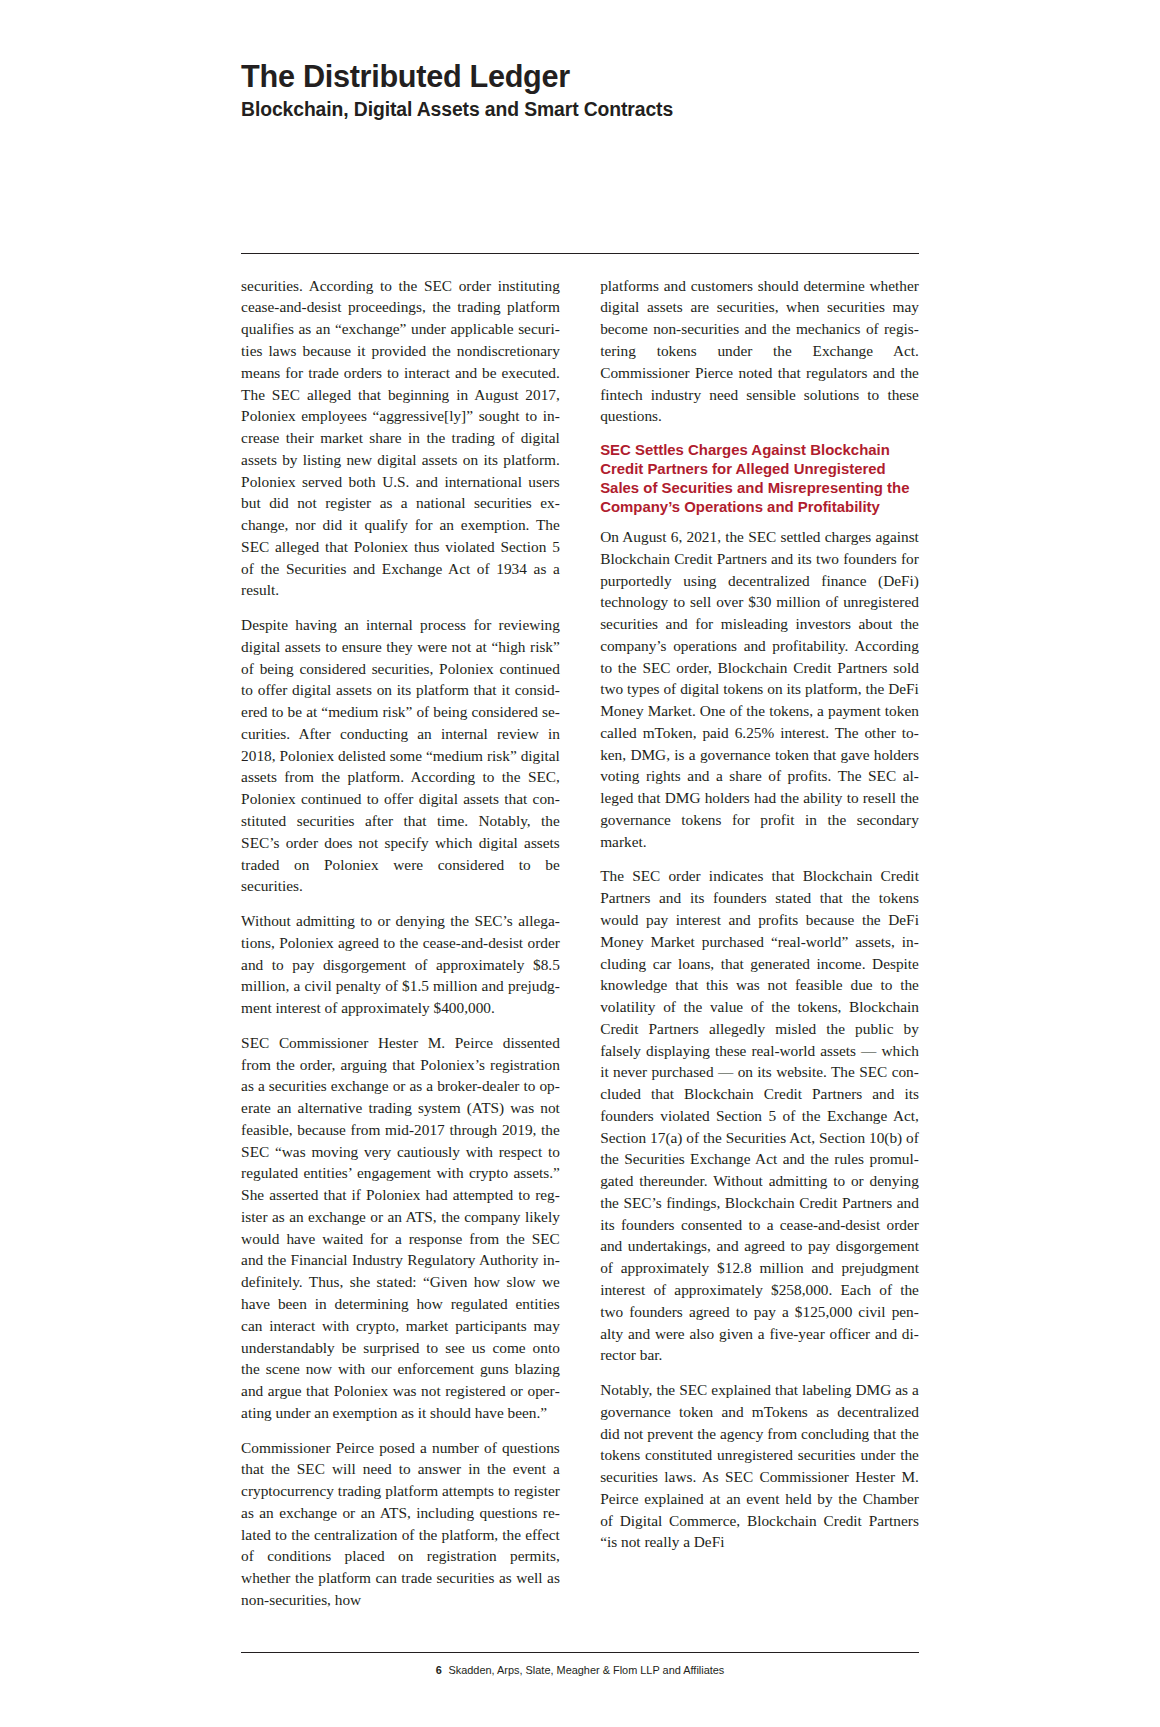The Distributed Ledger
Blockchain, Digital Assets and Smart Contracts
securities. According to the SEC order instituting cease-and-desist proceedings, the trading platform qualifies as an “exchange” under applicable securities laws because it provided the nondiscretionary means for trade orders to interact and be executed. The SEC alleged that beginning in August 2017, Poloniex employees “aggressive[ly]” sought to increase their market share in the trading of digital assets by listing new digital assets on its platform. Poloniex served both U.S. and international users but did not register as a national securities exchange, nor did it qualify for an exemption. The SEC alleged that Poloniex thus violated Section 5 of the Securities and Exchange Act of 1934 as a result.
Despite having an internal process for reviewing digital assets to ensure they were not at “high risk” of being considered securities, Poloniex continued to offer digital assets on its platform that it considered to be at “medium risk” of being considered securities. After conducting an internal review in 2018, Poloniex delisted some “medium risk” digital assets from the platform. According to the SEC, Poloniex continued to offer digital assets that constituted securities after that time. Notably, the SEC’s order does not specify which digital assets traded on Poloniex were considered to be securities.
Without admitting to or denying the SEC’s allegations, Poloniex agreed to the cease-and-desist order and to pay disgorgement of approximately $8.5 million, a civil penalty of $1.5 million and prejudgment interest of approximately $400,000.
SEC Commissioner Hester M. Peirce dissented from the order, arguing that Poloniex’s registration as a securities exchange or as a broker-dealer to operate an alternative trading system (ATS) was not feasible, because from mid-2017 through 2019, the SEC “was moving very cautiously with respect to regulated entities’ engagement with crypto assets.” She asserted that if Poloniex had attempted to register as an exchange or an ATS, the company likely would have waited for a response from the SEC and the Financial Industry Regulatory Authority indefinitely. Thus, she stated: “Given how slow we have been in determining how regulated entities can interact with crypto, market participants may understandably be surprised to see us come onto the scene now with our enforcement guns blazing and argue that Poloniex was not registered or operating under an exemption as it should have been.”
Commissioner Peirce posed a number of questions that the SEC will need to answer in the event a cryptocurrency trading platform attempts to register as an exchange or an ATS, including questions related to the centralization of the platform, the effect of conditions placed on registration permits, whether the platform can trade securities as well as non-securities, how
platforms and customers should determine whether digital assets are securities, when securities may become non-securities and the mechanics of registering tokens under the Exchange Act. Commissioner Pierce noted that regulators and the fintech industry need sensible solutions to these questions.
SEC Settles Charges Against Blockchain Credit Partners for Alleged Unregistered Sales of Securities and Misrepresenting the Company’s Operations and Profitability
On August 6, 2021, the SEC settled charges against Blockchain Credit Partners and its two founders for purportedly using decentralized finance (DeFi) technology to sell over $30 million of unregistered securities and for misleading investors about the company’s operations and profitability. According to the SEC order, Blockchain Credit Partners sold two types of digital tokens on its platform, the DeFi Money Market. One of the tokens, a payment token called mToken, paid 6.25% interest. The other token, DMG, is a governance token that gave holders voting rights and a share of profits. The SEC alleged that DMG holders had the ability to resell the governance tokens for profit in the secondary market.
The SEC order indicates that Blockchain Credit Partners and its founders stated that the tokens would pay interest and profits because the DeFi Money Market purchased “real-world” assets, including car loans, that generated income. Despite knowledge that this was not feasible due to the volatility of the value of the tokens, Blockchain Credit Partners allegedly misled the public by falsely displaying these real-world assets — which it never purchased — on its website. The SEC concluded that Blockchain Credit Partners and its founders violated Section 5 of the Exchange Act, Section 17(a) of the Securities Act, Section 10(b) of the Securities Exchange Act and the rules promulgated thereunder. Without admitting to or denying the SEC’s findings, Blockchain Credit Partners and its founders consented to a cease-and-desist order and undertakings, and agreed to pay disgorgement of approximately $12.8 million and prejudgment interest of approximately $258,000. Each of the two founders agreed to pay a $125,000 civil penalty and were also given a five-year officer and director bar.
Notably, the SEC explained that labeling DMG as a governance token and mTokens as decentralized did not prevent the agency from concluding that the tokens constituted unregistered securities under the securities laws. As SEC Commissioner Hester M. Peirce explained at an event held by the Chamber of Digital Commerce, Blockchain Credit Partners “is not really a DeFi
6 Skadden, Arps, Slate, Meagher & Flom LLP and Affiliates